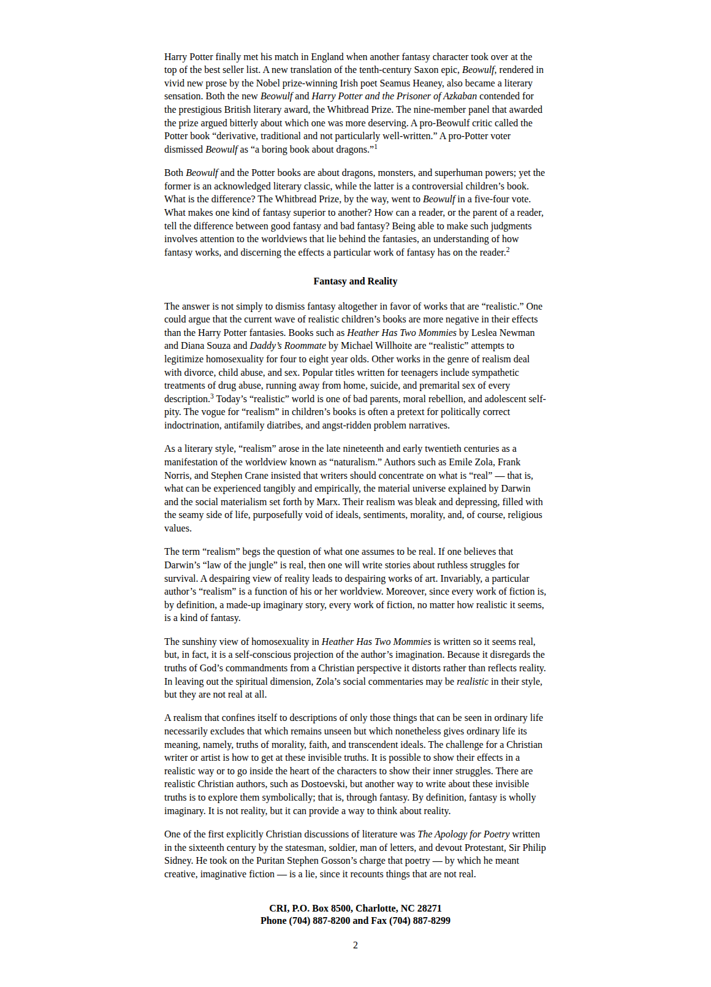Harry Potter finally met his match in England when another fantasy character took over at the top of the best seller list. A new translation of the tenth-century Saxon epic, Beowulf, rendered in vivid new prose by the Nobel prize-winning Irish poet Seamus Heaney, also became a literary sensation. Both the new Beowulf and Harry Potter and the Prisoner of Azkaban contended for the prestigious British literary award, the Whitbread Prize. The nine-member panel that awarded the prize argued bitterly about which one was more deserving. A pro-Beowulf critic called the Potter book “derivative, traditional and not particularly well-written.” A pro-Potter voter dismissed Beowulf as “a boring book about dragons.”1
Both Beowulf and the Potter books are about dragons, monsters, and superhuman powers; yet the former is an acknowledged literary classic, while the latter is a controversial children’s book. What is the difference? The Whitbread Prize, by the way, went to Beowulf in a five-four vote. What makes one kind of fantasy superior to another? How can a reader, or the parent of a reader, tell the difference between good fantasy and bad fantasy? Being able to make such judgments involves attention to the worldviews that lie behind the fantasies, an understanding of how fantasy works, and discerning the effects a particular work of fantasy has on the reader.2
Fantasy and Reality
The answer is not simply to dismiss fantasy altogether in favor of works that are “realistic.” One could argue that the current wave of realistic children’s books are more negative in their effects than the Harry Potter fantasies. Books such as Heather Has Two Mommies by Leslea Newman and Diana Souza and Daddy’s Roommate by Michael Willhoite are “realistic” attempts to legitimize homosexuality for four to eight year olds. Other works in the genre of realism deal with divorce, child abuse, and sex. Popular titles written for teenagers include sympathetic treatments of drug abuse, running away from home, suicide, and premarital sex of every description.3 Today’s “realistic” world is one of bad parents, moral rebellion, and adolescent self-pity. The vogue for “realism” in children’s books is often a pretext for politically correct indoctrination, antifamily diatribes, and angst-ridden problem narratives.
As a literary style, “realism” arose in the late nineteenth and early twentieth centuries as a manifestation of the worldview known as “naturalism.” Authors such as Emile Zola, Frank Norris, and Stephen Crane insisted that writers should concentrate on what is “real” — that is, what can be experienced tangibly and empirically, the material universe explained by Darwin and the social materialism set forth by Marx. Their realism was bleak and depressing, filled with the seamy side of life, purposefully void of ideals, sentiments, morality, and, of course, religious values.
The term “realism” begs the question of what one assumes to be real. If one believes that Darwin’s “law of the jungle” is real, then one will write stories about ruthless struggles for survival. A despairing view of reality leads to despairing works of art. Invariably, a particular author’s “realism” is a function of his or her worldview. Moreover, since every work of fiction is, by definition, a made-up imaginary story, every work of fiction, no matter how realistic it seems, is a kind of fantasy.
The sunshiny view of homosexuality in Heather Has Two Mommies is written so it seems real, but, in fact, it is a self-conscious projection of the author’s imagination. Because it disregards the truths of God’s commandments from a Christian perspective it distorts rather than reflects reality. In leaving out the spiritual dimension, Zola’s social commentaries may be realistic in their style, but they are not real at all.
A realism that confines itself to descriptions of only those things that can be seen in ordinary life necessarily excludes that which remains unseen but which nonetheless gives ordinary life its meaning, namely, truths of morality, faith, and transcendent ideals. The challenge for a Christian writer or artist is how to get at these invisible truths. It is possible to show their effects in a realistic way or to go inside the heart of the characters to show their inner struggles. There are realistic Christian authors, such as Dostoevski, but another way to write about these invisible truths is to explore them symbolically; that is, through fantasy. By definition, fantasy is wholly imaginary. It is not reality, but it can provide a way to think about reality.
One of the first explicitly Christian discussions of literature was The Apology for Poetry written in the sixteenth century by the statesman, soldier, man of letters, and devout Protestant, Sir Philip Sidney. He took on the Puritan Stephen Gosson’s charge that poetry — by which he meant creative, imaginative fiction — is a lie, since it recounts things that are not real.
CRI, P.O. Box 8500, Charlotte, NC 28271
Phone (704) 887-8200 and Fax (704) 887-8299
2